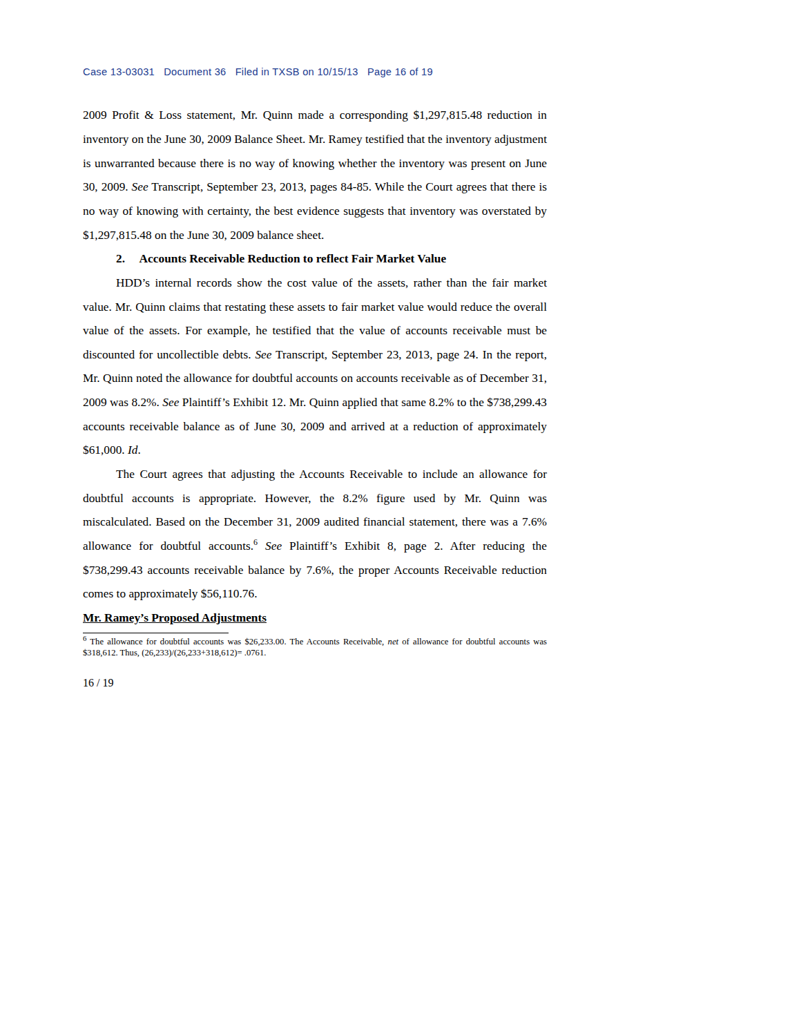Case 13-03031 Document 36 Filed in TXSB on 10/15/13 Page 16 of 19
2009 Profit & Loss statement, Mr. Quinn made a corresponding $1,297,815.48 reduction in inventory on the June 30, 2009 Balance Sheet. Mr. Ramey testified that the inventory adjustment is unwarranted because there is no way of knowing whether the inventory was present on June 30, 2009. See Transcript, September 23, 2013, pages 84-85. While the Court agrees that there is no way of knowing with certainty, the best evidence suggests that inventory was overstated by $1,297,815.48 on the June 30, 2009 balance sheet.
2. Accounts Receivable Reduction to reflect Fair Market Value
HDD’s internal records show the cost value of the assets, rather than the fair market value. Mr. Quinn claims that restating these assets to fair market value would reduce the overall value of the assets. For example, he testified that the value of accounts receivable must be discounted for uncollectible debts. See Transcript, September 23, 2013, page 24. In the report, Mr. Quinn noted the allowance for doubtful accounts on accounts receivable as of December 31, 2009 was 8.2%. See Plaintiff’s Exhibit 12. Mr. Quinn applied that same 8.2% to the $738,299.43 accounts receivable balance as of June 30, 2009 and arrived at a reduction of approximately $61,000. Id.
The Court agrees that adjusting the Accounts Receivable to include an allowance for doubtful accounts is appropriate. However, the 8.2% figure used by Mr. Quinn was miscalculated. Based on the December 31, 2009 audited financial statement, there was a 7.6% allowance for doubtful accounts.6 See Plaintiff’s Exhibit 8, page 2. After reducing the $738,299.43 accounts receivable balance by 7.6%, the proper Accounts Receivable reduction comes to approximately $56,110.76.
Mr. Ramey’s Proposed Adjustments
6 The allowance for doubtful accounts was $26,233.00. The Accounts Receivable, net of allowance for doubtful accounts was $318,612. Thus, (26,233)/(26,233+318,612)= .0761.
16 / 19